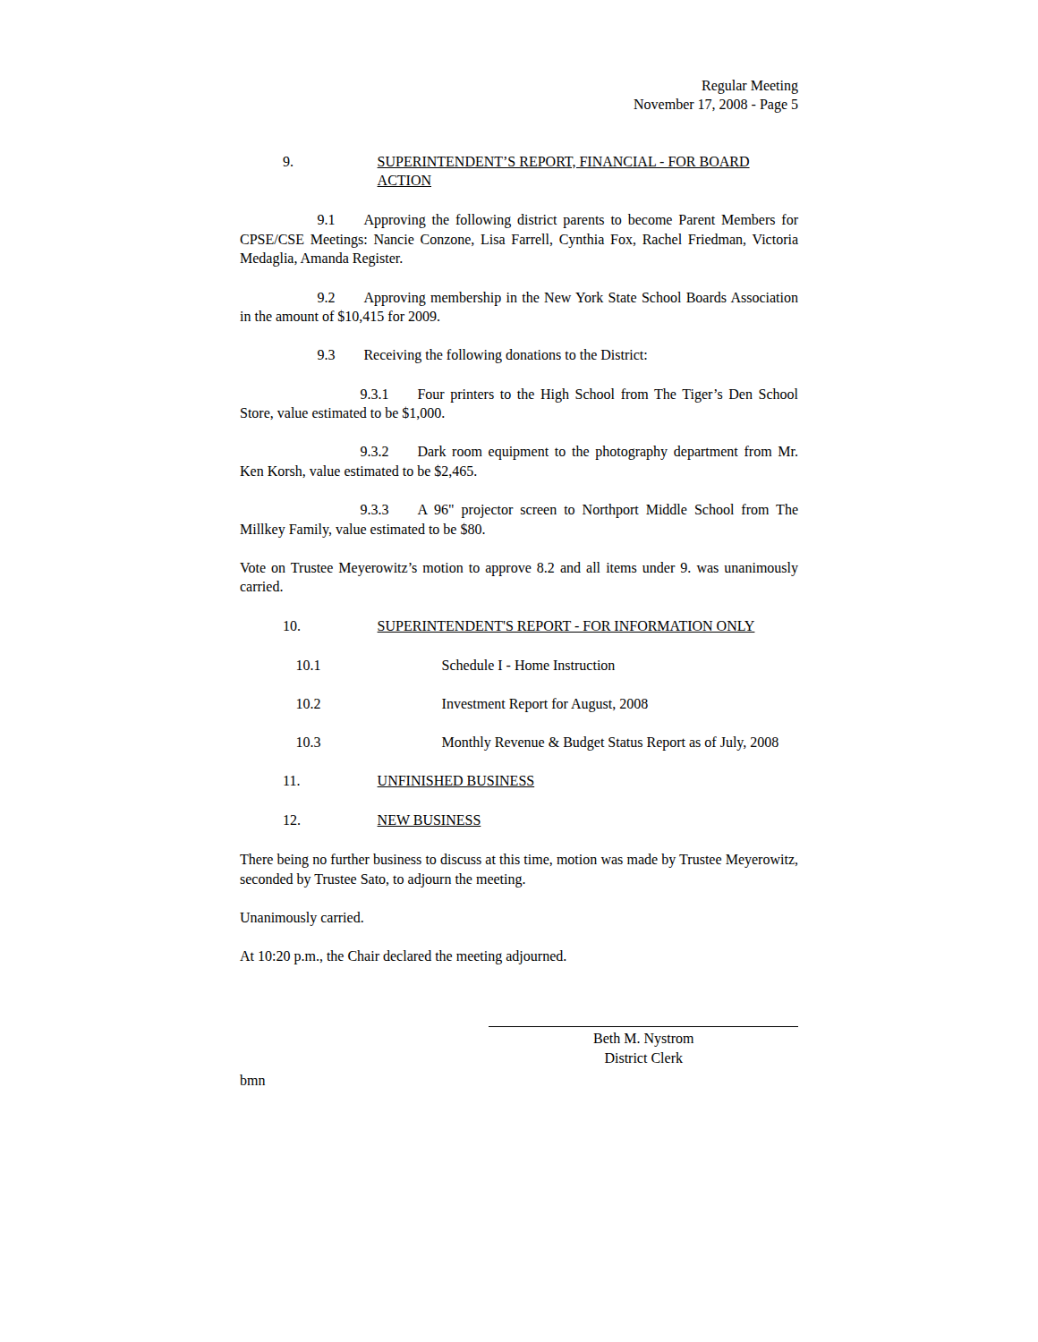Regular Meeting
November 17, 2008 - Page 5
9. SUPERINTENDENT’S REPORT, FINANCIAL - FOR BOARD ACTION
9.1  Approving the following district parents to become Parent Members for CPSE/CSE Meetings: Nancie Conzone, Lisa Farrell, Cynthia Fox, Rachel Friedman, Victoria Medaglia, Amanda Register.
9.2  Approving membership in the New York State School Boards Association in the amount of $10,415 for 2009.
9.3  Receiving the following donations to the District:
9.3.1  Four printers to the High School from The Tiger’s Den School Store, value estimated to be $1,000.
9.3.2  Dark room equipment to the photography department from Mr. Ken Korsh, value estimated to be $2,465.
9.3.3  A 96" projector screen to Northport Middle School from The Millkey Family, value estimated to be $80.
Vote on Trustee Meyerowitz’s motion to approve 8.2 and all items under 9. was unanimously carried.
10. SUPERINTENDENT'S REPORT - FOR INFORMATION ONLY
10.1 Schedule I - Home Instruction
10.2 Investment Report for August, 2008
10.3 Monthly Revenue & Budget Status Report as of July, 2008
11. UNFINISHED BUSINESS
12. NEW BUSINESS
There being no further business to discuss at this time, motion was made by Trustee Meyerowitz, seconded by Trustee Sato, to adjourn the meeting.
Unanimously carried.
At 10:20 p.m., the Chair declared the meeting adjourned.
Beth M. Nystrom
District Clerk
bmn